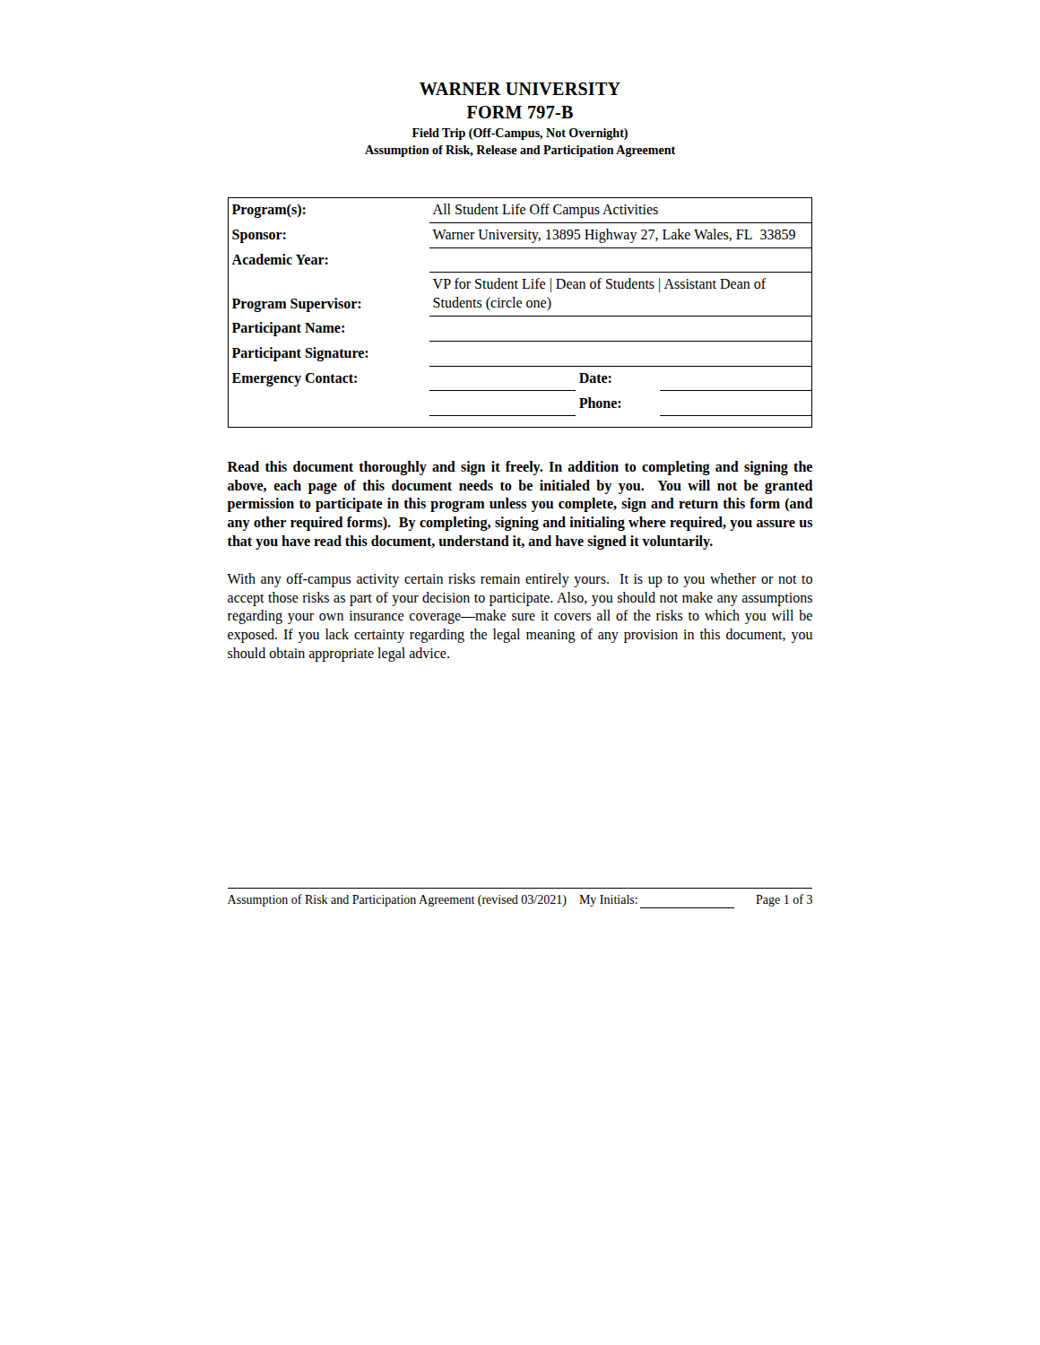WARNER UNIVERSITY
FORM 797-B
Field Trip (Off-Campus, Not Overnight)
Assumption of Risk, Release and Participation Agreement
| Program(s): | All Student Life Off Campus Activities |
| Sponsor: | Warner University, 13895 Highway 27, Lake Wales, FL 33859 |
| Academic Year: | |
| Program Supervisor: | VP for Student Life / Dean of Students / Assistant Dean of Students (circle one) |
| Participant Name: | |
| Participant Signature: | |
| Emergency Contact: | | Date: | |
| | | Phone: | |
Read this document thoroughly and sign it freely. In addition to completing and signing the above, each page of this document needs to be initialed by you. You will not be granted permission to participate in this program unless you complete, sign and return this form (and any other required forms). By completing, signing and initialing where required, you assure us that you have read this document, understand it, and have signed it voluntarily.
With any off-campus activity certain risks remain entirely yours. It is up to you whether or not to accept those risks as part of your decision to participate. Also, you should not make any assumptions regarding your own insurance coverage—make sure it covers all of the risks to which you will be exposed. If you lack certainty regarding the legal meaning of any provision in this document, you should obtain appropriate legal advice.
Assumption of Risk and Participation Agreement (revised 03/2021) My Initials:
Page 1 of 3